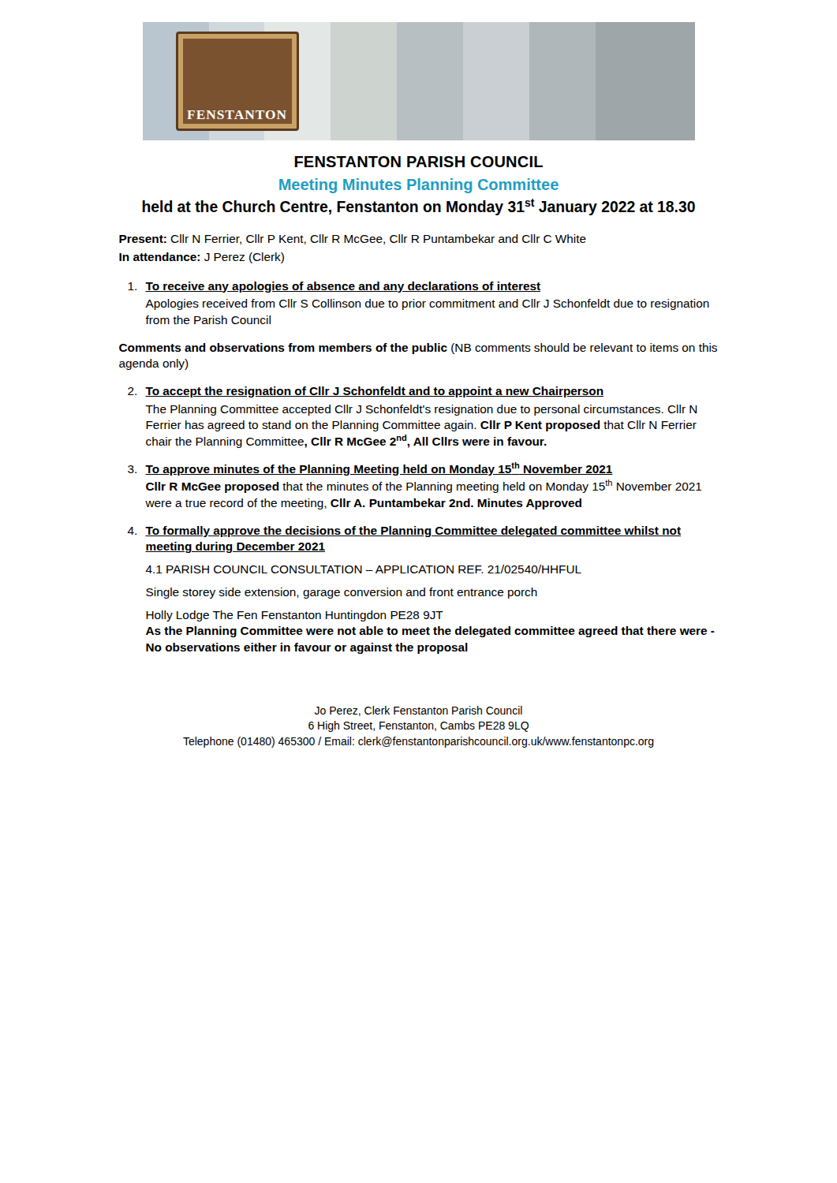FENSTANTON
FENSTANTON PARISH COUNCIL
Meeting Minutes Planning Committee
held at the Church Centre, Fenstanton on Monday 31st January 2022 at 18.30
Present: Cllr N Ferrier, Cllr P Kent, Cllr R McGee, Cllr R Puntambekar and Cllr C White
In attendance: J Perez (Clerk)
To receive any apologies of absence and any declarations of interest Apologies received from Cllr S Collinson due to prior commitment and Cllr J Schonfeldt due to resignation from the Parish Council
Comments and observations from members of the public (NB comments should be relevant to items on this agenda only)
To accept the resignation of Cllr J Schonfeldt and to appoint a new Chairperson The Planning Committee accepted Cllr J Schonfeldt's resignation due to personal circumstances. Cllr N Ferrier has agreed to stand on the Planning Committee again. Cllr P Kent proposed that Cllr N Ferrier chair the Planning Committee, Cllr R McGee 2nd, All Cllrs were in favour.
To approve minutes of the Planning Meeting held on Monday 15th November 2021 Cllr R McGee proposed that the minutes of the Planning meeting held on Monday 15th November 2021 were a true record of the meeting, Cllr A. Puntambekar 2nd. Minutes Approved
To formally approve the decisions of the Planning Committee delegated committee whilst not meeting during December 2021
4.1 PARISH COUNCIL CONSULTATION – APPLICATION REF. 21/02540/HHFUL
Single storey side extension, garage conversion and front entrance porch
Holly Lodge The Fen Fenstanton Huntingdon PE28 9JT
As the Planning Committee were not able to meet the delegated committee agreed that there were - No observations either in favour or against the proposal
Jo Perez, Clerk Fenstanton Parish Council
6 High Street, Fenstanton, Cambs PE28 9LQ
Telephone (01480) 465300 / Email: clerk@fenstantonparishcouncil.org.uk/www.fenstantonpc.org